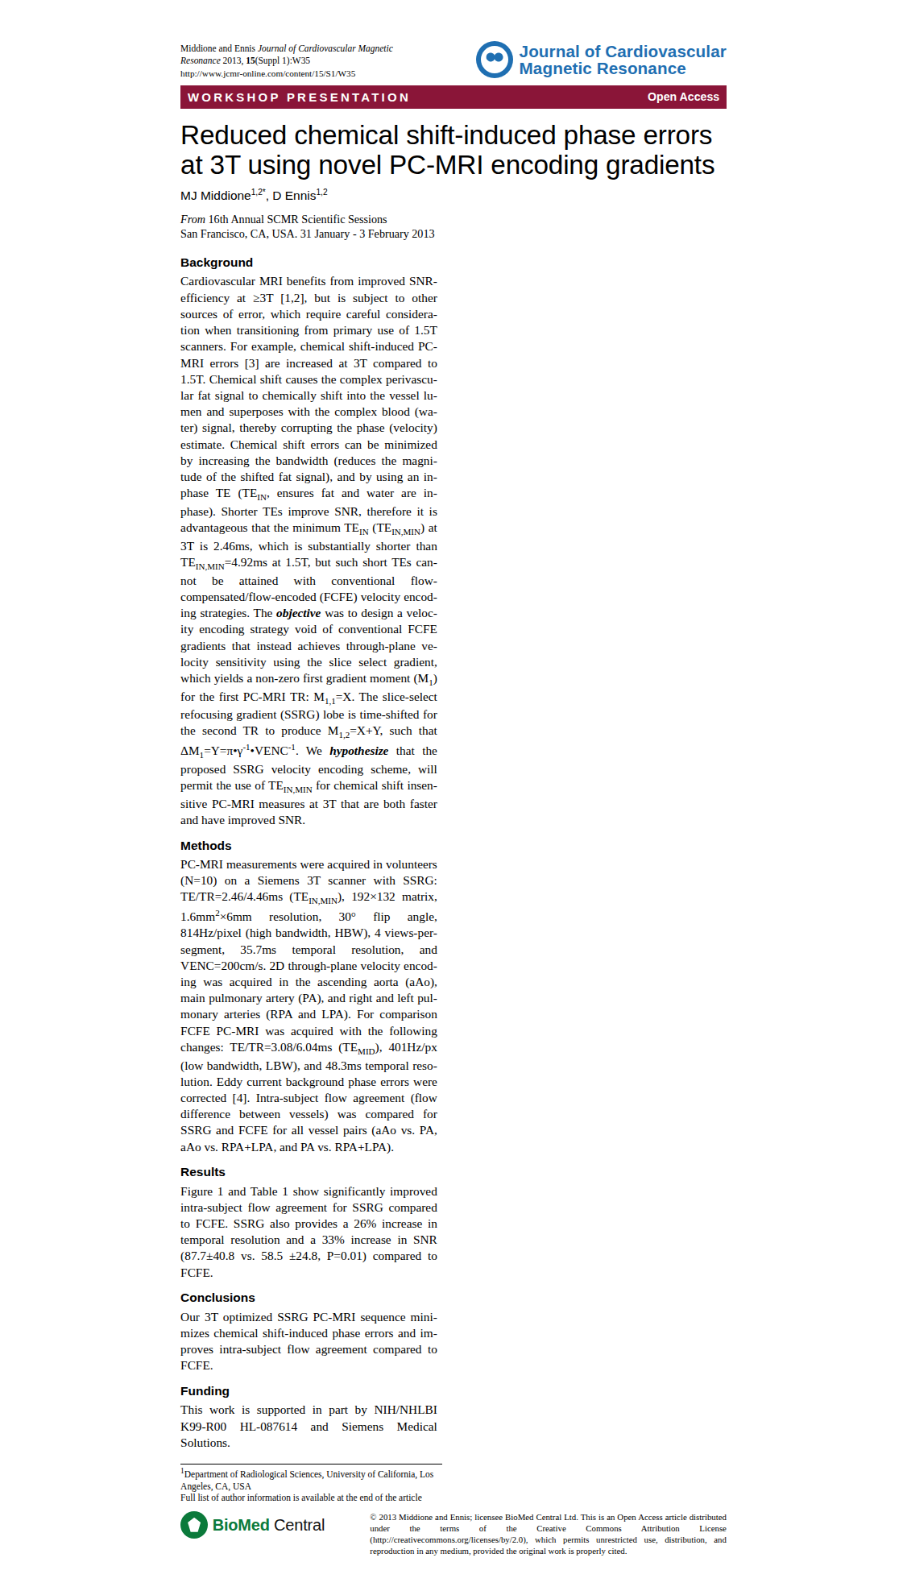Middione and Ennis Journal of Cardiovascular Magnetic
Resonance 2013, 15(Suppl 1):W35
http://www.jcmr-online.com/content/15/S1/W35
Journal of Cardiovascular Magnetic Resonance
Workshop Presentation
Open Access
Reduced chemical shift-induced phase errors at 3T using novel PC-MRI encoding gradients
MJ Middione1,2*, D Ennis1,2
From 16th Annual SCMR Scientific Sessions
San Francisco, CA, USA. 31 January - 3 February 2013
Background
Cardiovascular MRI benefits from improved SNR-efficiency at ≥3T [1,2], but is subject to other sources of error, which require careful consideration when transitioning from primary use of 1.5T scanners. For example, chemical shift-induced PC-MRI errors [3] are increased at 3T compared to 1.5T. Chemical shift causes the complex perivascular fat signal to chemically shift into the vessel lumen and superposes with the complex blood (water) signal, thereby corrupting the phase (velocity) estimate. Chemical shift errors can be minimized by increasing the bandwidth (reduces the magnitude of the shifted fat signal), and by using an in-phase TE (TEIN, ensures fat and water are in-phase). Shorter TEs improve SNR, therefore it is advantageous that the minimum TEIN (TEIN,MIN) at 3T is 2.46ms, which is substantially shorter than TEIN,MIN=4.92ms at 1.5T, but such short TEs cannot be attained with conventional flow-compensated/flow-encoded (FCFE) velocity encoding strategies. The objective was to design a velocity encoding strategy void of conventional FCFE gradients that instead achieves through-plane velocity sensitivity using the slice select gradient, which yields a non-zero first gradient moment (M1) for the first PC-MRI TR: M1,1=X. The slice-select refocusing gradient (SSRG) lobe is time-shifted for the second TR to produce M1,2=X+Y, such that ΔM1=Y=π•γ-1•VENC-1. We hypothesize that the proposed SSRG velocity encoding scheme, will permit the use of TEIN,MIN for chemical shift insensitive PC-MRI measures at 3T that are both faster and have improved SNR.
Methods
PC-MRI measurements were acquired in volunteers (N=10) on a Siemens 3T scanner with SSRG: TE/TR=2.46/4.46ms (TEIN,MIN), 192×132 matrix, 1.6mm2×6mm resolution, 30° flip angle, 814Hz/pixel (high bandwidth, HBW), 4 views-per-segment, 35.7ms temporal resolution, and VENC=200cm/s. 2D through-plane velocity encoding was acquired in the ascending aorta (aAo), main pulmonary artery (PA), and right and left pulmonary arteries (RPA and LPA). For comparison FCFE PC-MRI was acquired with the following changes: TE/TR=3.08/6.04ms (TEMID), 401Hz/px (low bandwidth, LBW), and 48.3ms temporal resolution. Eddy current background phase errors were corrected [4]. Intra-subject flow agreement (flow difference between vessels) was compared for SSRG and FCFE for all vessel pairs (aAo vs. PA, aAo vs. RPA+LPA, and PA vs. RPA+LPA).
Results
Figure 1 and Table 1 show significantly improved intra-subject flow agreement for SSRG compared to FCFE. SSRG also provides a 26% increase in temporal resolution and a 33% increase in SNR (87.7±40.8 vs. 58.5 ±24.8, P=0.01) compared to FCFE.
Conclusions
Our 3T optimized SSRG PC-MRI sequence minimizes chemical shift-induced phase errors and improves intra-subject flow agreement compared to FCFE.
Funding
This work is supported in part by NIH/NHLBI K99-R00 HL-087614 and Siemens Medical Solutions.
1Department of Radiological Sciences, University of California, Los Angeles, CA, USA
Full list of author information is available at the end of the article
BioMed Central
© 2013 Middione and Ennis; licensee BioMed Central Ltd. This is an Open Access article distributed under the terms of the Creative Commons Attribution License (http://creativecommons.org/licenses/by/2.0), which permits unrestricted use, distribution, and reproduction in any medium, provided the original work is properly cited.